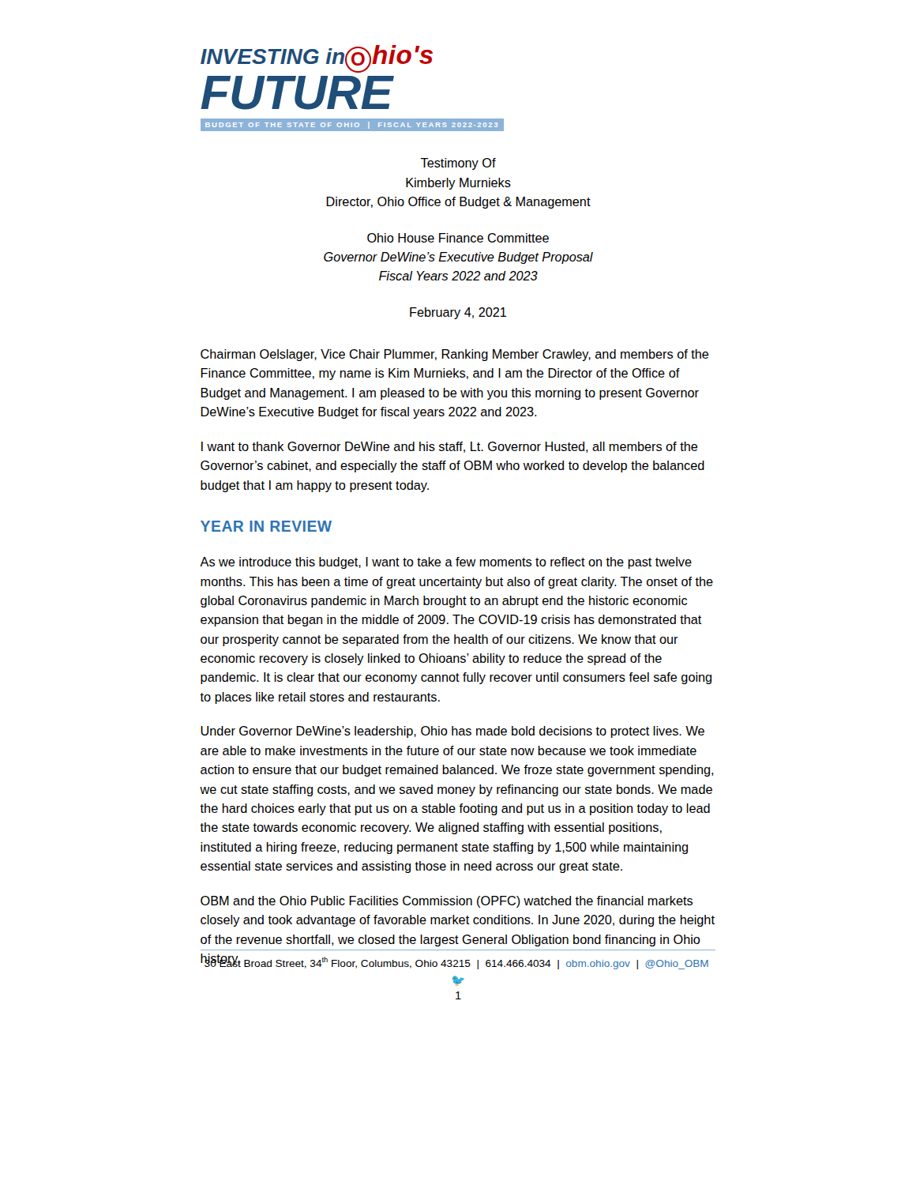INVESTING in Ohio's
FUTURE
BUDGET OF THE STATE OF OHIO | FISCAL YEARS 2022-2023
Testimony Of
Kimberly Murnieks
Director, Ohio Office of Budget & Management
Ohio House Finance Committee
Governor DeWine’s Executive Budget Proposal
Fiscal Years 2022 and 2023
February 4, 2021
Chairman Oelslager, Vice Chair Plummer, Ranking Member Crawley, and members of the Finance Committee, my name is Kim Murnieks, and I am the Director of the Office of Budget and Management. I am pleased to be with you this morning to present Governor DeWine’s Executive Budget for fiscal years 2022 and 2023.
I want to thank Governor DeWine and his staff, Lt. Governor Husted, all members of the Governor’s cabinet, and especially the staff of OBM who worked to develop the balanced budget that I am happy to present today.
YEAR IN REVIEW
As we introduce this budget, I want to take a few moments to reflect on the past twelve months. This has been a time of great uncertainty but also of great clarity. The onset of the global Coronavirus pandemic in March brought to an abrupt end the historic economic expansion that began in the middle of 2009. The COVID-19 crisis has demonstrated that our prosperity cannot be separated from the health of our citizens. We know that our economic recovery is closely linked to Ohioans’ ability to reduce the spread of the pandemic. It is clear that our economy cannot fully recover until consumers feel safe going to places like retail stores and restaurants.
Under Governor DeWine’s leadership, Ohio has made bold decisions to protect lives. We are able to make investments in the future of our state now because we took immediate action to ensure that our budget remained balanced. We froze state government spending, we cut state staffing costs, and we saved money by refinancing our state bonds. We made the hard choices early that put us on a stable footing and put us in a position today to lead the state towards economic recovery. We aligned staffing with essential positions, instituted a hiring freeze, reducing permanent state staffing by 1,500 while maintaining essential state services and assisting those in need across our great state.
OBM and the Ohio Public Facilities Commission (OPFC) watched the financial markets closely and took advantage of favorable market conditions. In June 2020, during the height of the revenue shortfall, we closed the largest General Obligation bond financing in Ohio history,
30 East Broad Street, 34th Floor, Columbus, Ohio 43215 | 614.466.4034 | obm.ohio.gov | @Ohio_OBM 🐦
1